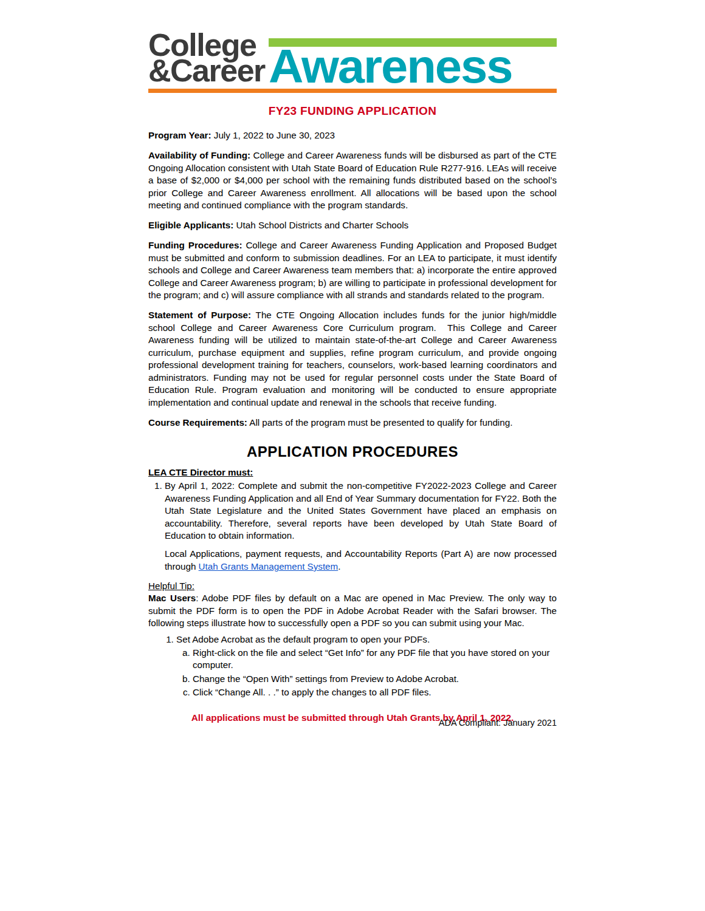College &Career
Awareness
FY23 FUNDING APPLICATION
Program Year: July 1, 2022 to June 30, 2023
Availability of Funding: College and Career Awareness funds will be disbursed as part of the CTE Ongoing Allocation consistent with Utah State Board of Education Rule R277-916. LEAs will receive a base of $2,000 or $4,000 per school with the remaining funds distributed based on the school’s prior College and Career Awareness enrollment. All allocations will be based upon the school meeting and continued compliance with the program standards.
Eligible Applicants: Utah School Districts and Charter Schools
Funding Procedures: College and Career Awareness Funding Application and Proposed Budget must be submitted and conform to submission deadlines. For an LEA to participate, it must identify schools and College and Career Awareness team members that: a) incorporate the entire approved College and Career Awareness program; b) are willing to participate in professional development for the program; and c) will assure compliance with all strands and standards related to the program.
Statement of Purpose: The CTE Ongoing Allocation includes funds for the junior high/middle school College and Career Awareness Core Curriculum program. This College and Career Awareness funding will be utilized to maintain state-of-the-art College and Career Awareness curriculum, purchase equipment and supplies, refine program curriculum, and provide ongoing professional development training for teachers, counselors, work-based learning coordinators and administrators. Funding may not be used for regular personnel costs under the State Board of Education Rule. Program evaluation and monitoring will be conducted to ensure appropriate implementation and continual update and renewal in the schools that receive funding.
Course Requirements: All parts of the program must be presented to qualify for funding.
APPLICATION PROCEDURES
LEA CTE Director must:
By April 1, 2022: Complete and submit the non-competitive FY2022-2023 College and Career Awareness Funding Application and all End of Year Summary documentation for FY22. Both the Utah State Legislature and the United States Government have placed an emphasis on accountability. Therefore, several reports have been developed by Utah State Board of Education to obtain information.
Local Applications, payment requests, and Accountability Reports (Part A) are now processed through Utah Grants Management System.
Helpful Tip:
Mac Users: Adobe PDF files by default on a Mac are opened in Mac Preview. The only way to submit the PDF form is to open the PDF in Adobe Acrobat Reader with the Safari browser. The following steps illustrate how to successfully open a PDF so you can submit using your Mac.
Set Adobe Acrobat as the default program to open your PDFs.
Right-click on the file and select “Get Info” for any PDF file that you have stored on your computer.
Change the “Open With” settings from Preview to Adobe Acrobat.
Click “Change All. . .” to apply the changes to all PDF files.
All applications must be submitted through Utah Grants by April 1, 2022.
ADA Compliant: January 2021